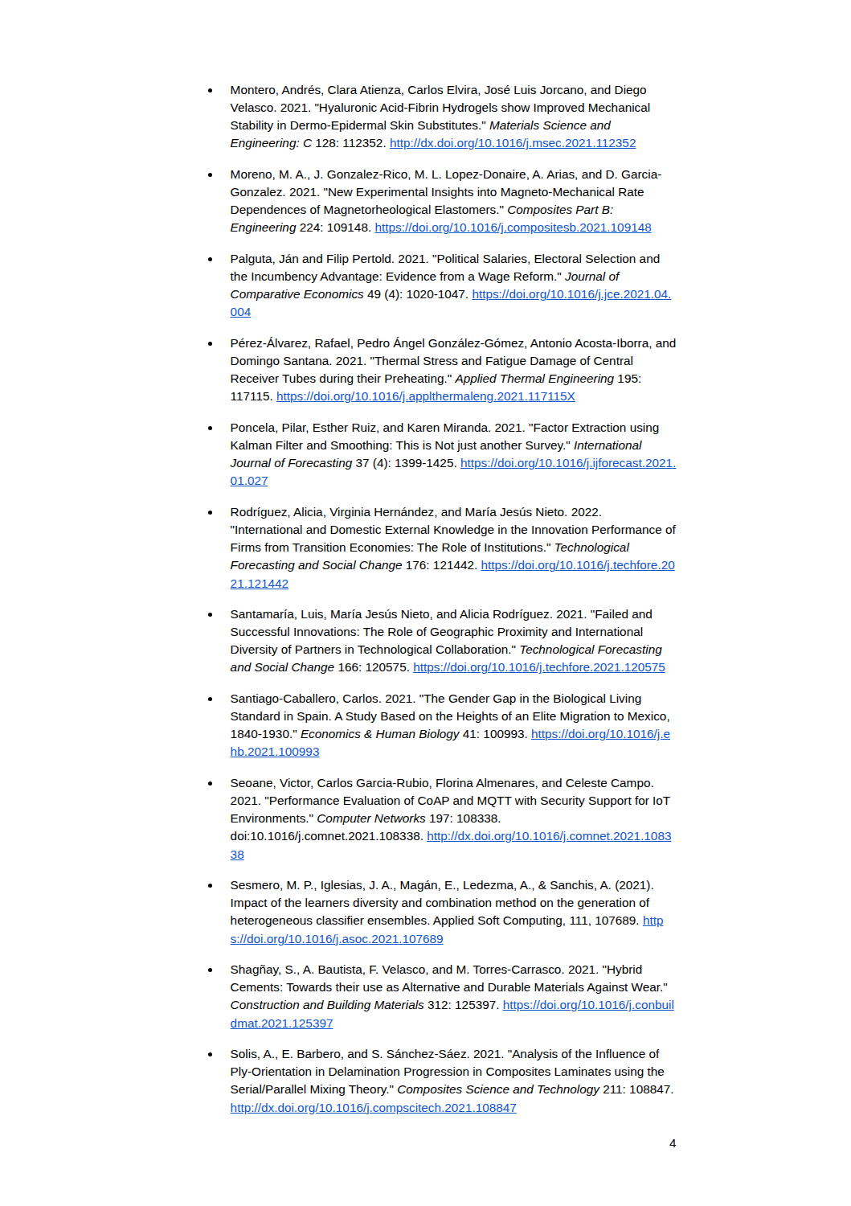Montero, Andrés, Clara Atienza, Carlos Elvira, José Luis Jorcano, and Diego Velasco. 2021. "Hyaluronic Acid-Fibrin Hydrogels show Improved Mechanical Stability in Dermo-Epidermal Skin Substitutes." Materials Science and Engineering: C 128: 112352. http://dx.doi.org/10.1016/j.msec.2021.112352
Moreno, M. A., J. Gonzalez-Rico, M. L. Lopez-Donaire, A. Arias, and D. Garcia-Gonzalez. 2021. "New Experimental Insights into Magneto-Mechanical Rate Dependences of Magnetorheological Elastomers." Composites Part B: Engineering 224: 109148. https://doi.org/10.1016/j.compositesb.2021.109148
Palguta, Ján and Filip Pertold. 2021. "Political Salaries, Electoral Selection and the Incumbency Advantage: Evidence from a Wage Reform." Journal of Comparative Economics 49 (4): 1020-1047. https://doi.org/10.1016/j.jce.2021.04.004
Pérez-Álvarez, Rafael, Pedro Ángel González-Gómez, Antonio Acosta-Iborra, and Domingo Santana. 2021. "Thermal Stress and Fatigue Damage of Central Receiver Tubes during their Preheating." Applied Thermal Engineering 195: 117115. https://doi.org/10.1016/j.applthermaleng.2021.117115X
Poncela, Pilar, Esther Ruiz, and Karen Miranda. 2021. "Factor Extraction using Kalman Filter and Smoothing: This is Not just another Survey." International Journal of Forecasting 37 (4): 1399-1425. https://doi.org/10.1016/j.ijforecast.2021.01.027
Rodríguez, Alicia, Virginia Hernández, and María Jesús Nieto. 2022. "International and Domestic External Knowledge in the Innovation Performance of Firms from Transition Economies: The Role of Institutions." Technological Forecasting and Social Change 176: 121442. https://doi.org/10.1016/j.techfore.2021.121442
Santamaría, Luis, María Jesús Nieto, and Alicia Rodríguez. 2021. "Failed and Successful Innovations: The Role of Geographic Proximity and International Diversity of Partners in Technological Collaboration." Technological Forecasting and Social Change 166: 120575. https://doi.org/10.1016/j.techfore.2021.120575
Santiago-Caballero, Carlos. 2021. "The Gender Gap in the Biological Living Standard in Spain. A Study Based on the Heights of an Elite Migration to Mexico, 1840-1930." Economics & Human Biology 41: 100993. https://doi.org/10.1016/j.ehb.2021.100993
Seoane, Victor, Carlos Garcia-Rubio, Florina Almenares, and Celeste Campo. 2021. "Performance Evaluation of CoAP and MQTT with Security Support for IoT Environments." Computer Networks 197: 108338. doi:10.1016/j.comnet.2021.108338. http://dx.doi.org/10.1016/j.comnet.2021.108338
Sesmero, M. P., Iglesias, J. A., Magán, E., Ledezma, A., & Sanchis, A. (2021). Impact of the learners diversity and combination method on the generation of heterogeneous classifier ensembles. Applied Soft Computing, 111, 107689. https://doi.org/10.1016/j.asoc.2021.107689
Shagñay, S., A. Bautista, F. Velasco, and M. Torres-Carrasco. 2021. "Hybrid Cements: Towards their use as Alternative and Durable Materials Against Wear." Construction and Building Materials 312: 125397. https://doi.org/10.1016/j.conbuildmat.2021.125397
Solis, A., E. Barbero, and S. Sánchez-Sáez. 2021. "Analysis of the Influence of Ply-Orientation in Delamination Progression in Composites Laminates using the Serial/Parallel Mixing Theory." Composites Science and Technology 211: 108847. http://dx.doi.org/10.1016/j.compscitech.2021.108847
4